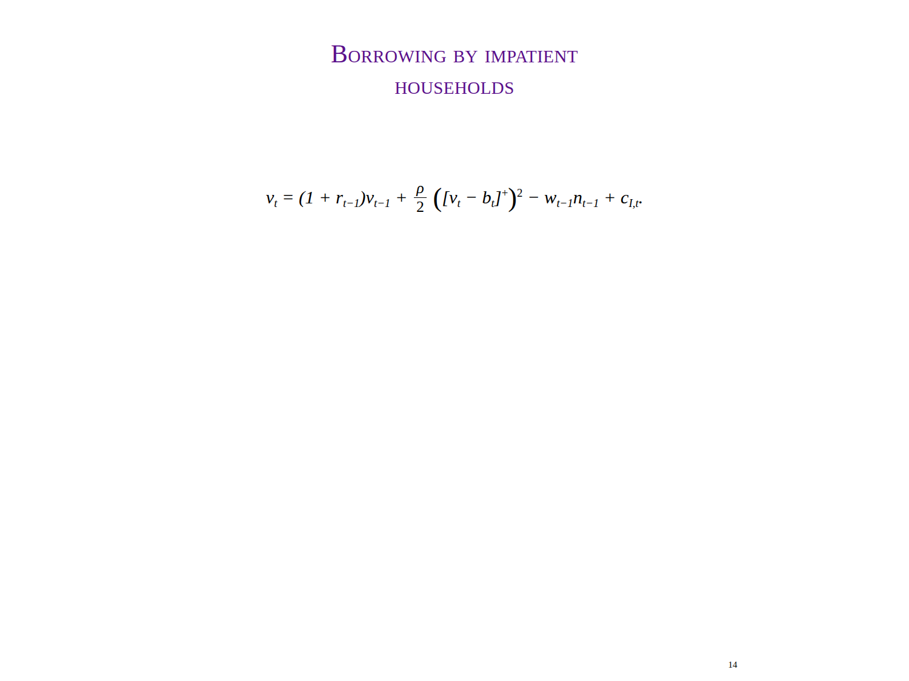Borrowing by impatient
households
vt = (1 + rt−1)vt−1 + ρ 2 ([vt − bt]+)2 − wt−1nt−1 + cI,t.
14